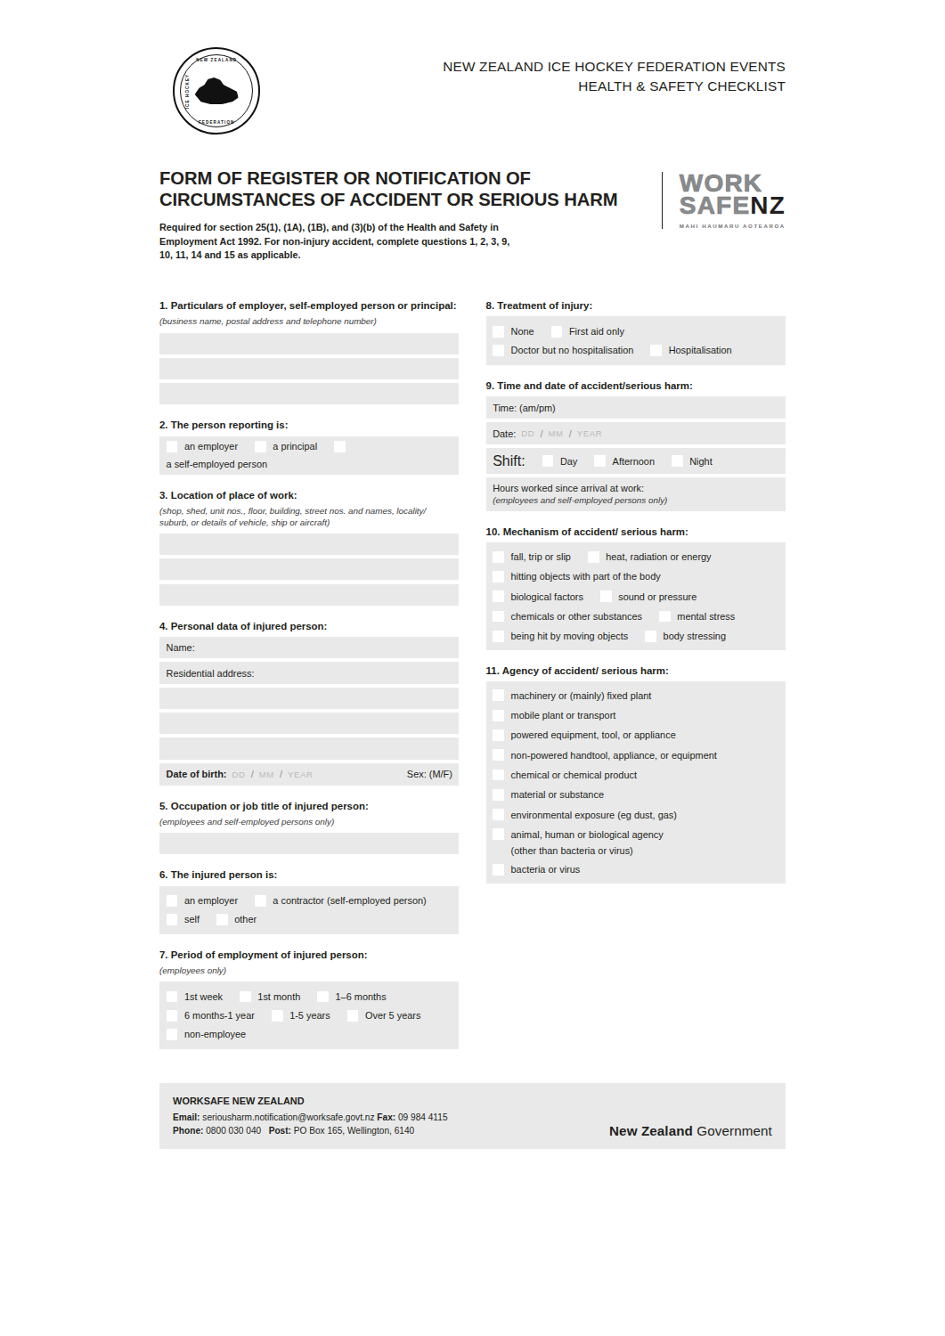NEW ZEALAND FEDERATION ICE HOCKEY
NEW ZEALAND ICE HOCKEY FEDERATION EVENTS
HEALTH & SAFETY CHECKLIST
FORM OF REGISTER OR NOTIFICATION OF
CIRCUMSTANCES OF ACCIDENT OR SERIOUS HARM
Required for section 25(1), (1A), (1B), and (3)(b) of the Health and Safety in Employment Act 1992. For non-injury accident, complete questions 1, 2, 3, 9, 10, 11, 14 and 15 as applicable.
WORK
SAFENZ
MAHI HAUMARU AOTEAROA
1. Particulars of employer, self-employed person or principal:
(business name, postal address and telephone number)
2. The person reporting is:
an employer a principal a self-employed person
3. Location of place of work:
(shop, shed, unit nos., floor, building, street nos. and names, locality/
suburb, or details of vehicle, ship or aircraft)
4. Personal data of injured person:
Name:
Residential address:
Date of birth: DD/ MM/ YEAR Sex: (M/F)
5. Occupation or job title of injured person:
(employees and self-employed persons only)
6. The injured person is:
an employer a contractor (self-employed person)
self other
7. Period of employment of injured person:
(employees only)
1st week 1st month 1–6 months
6 months-1 year 1-5 years Over 5 years
non-employee
8. Treatment of injury:
None First aid only
Doctor but no hospitalisation Hospitalisation
9. Time and date of accident/serious harm:
Time: (am/pm)
Date: DD/ MM/ YEAR
Shift: Day Afternoon Night
Hours worked since arrival at work: (employees and self-employed persons only)
10. Mechanism of accident/ serious harm:
fall, trip or slip heat, radiation or energy
hitting objects with part of the body
biological factors sound or pressure
chemicals or other substances mental stress
being hit by moving objects body stressing
11. Agency of accident/ serious harm:
machinery or (mainly) fixed plant
mobile plant or transport
powered equipment, tool, or appliance
non-powered handtool, appliance, or equipment
chemical or chemical product
material or substance
environmental exposure (eg dust, gas)
animal, human or biological agency (other than bacteria or virus)
bacteria or virus
WORKSAFE NEW ZEALAND
Email: seriousharm.notification@worksafe.govt.nz Fax: 09 984 4115
Phone: 0800 030 040 Post: PO Box 165, Wellington, 6140
New Zealand Government